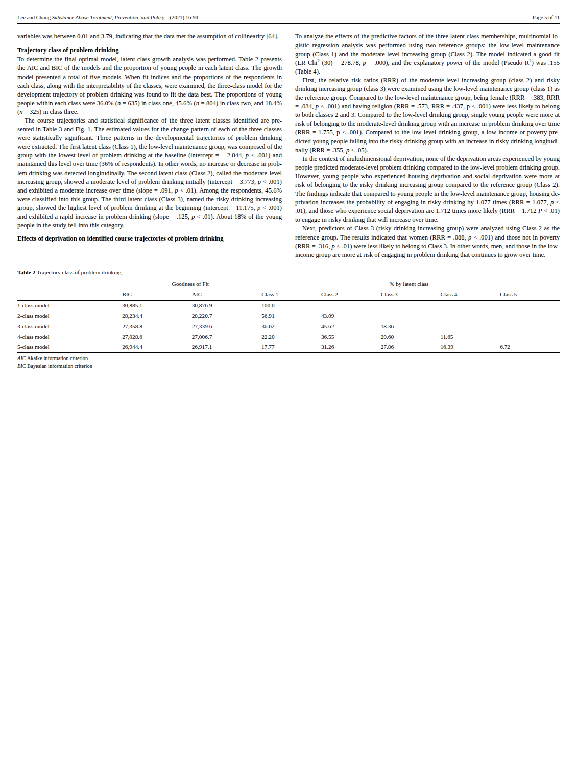Lee and Chung Substance Abuse Treatment, Prevention, and Policy (2021) 16:90
Page 5 of 11
variables was between 0.01 and 3.79, indicating that the data met the assumption of collinearity [64].
Trajectory class of problem drinking
To determine the final optimal model, latent class growth analysis was performed. Table 2 presents the AIC and BIC of the models and the proportion of young people in each latent class. The growth model presented a total of five models. When fit indices and the proportions of the respondents in each class, along with the interpretability of the classes, were examined, the three-class model for the development trajectory of problem drinking was found to fit the data best. The proportions of young people within each class were 36.0% (n = 635) in class one, 45.6% (n = 804) in class two, and 18.4% (n = 325) in class three.
The course trajectories and statistical significance of the three latent classes identified are presented in Table 3 and Fig. 1. The estimated values for the change pattern of each of the three classes were statistically significant. Three patterns in the developmental trajectories of problem drinking were extracted. The first latent class (Class 1), the low-level maintenance group, was composed of the group with the lowest level of problem drinking at the baseline (intercept = − 2.844, p < .001) and maintained this level over time (36% of respondents). In other words, no increase or decrease in problem drinking was detected longitudinally. The second latent class (Class 2), called the moderate-level increasing group, showed a moderate level of problem drinking initially (intercept = 3.773, p < .001) and exhibited a moderate increase over time (slope = .091, p < .01). Among the respondents, 45.6% were classified into this group. The third latent class (Class 3), named the risky drinking increasing group, showed the highest level of problem drinking at the beginning (intercept = 11.175, p < .001) and exhibited a rapid increase in problem drinking (slope = .125, p < .01). About 18% of the young people in the study fell into this category.
Effects of deprivation on identified course trajectories of problem drinking
To analyze the effects of the predictive factors of the three latent class memberships, multinomial logistic regression analysis was performed using two reference groups: the low-level maintenance group (Class 1) and the moderate-level increasing group (Class 2). The model indicated a good fit (LR Chi2 (30) = 278.78, p = .000), and the explanatory power of the model (Pseudo R2) was .155 (Table 4).
First, the relative risk ratios (RRR) of the moderate-level increasing group (class 2) and risky drinking increasing group (class 3) were examined using the low-level maintenance group (class 1) as the reference group. Compared to the low-level maintenance group, being female (RRR = .383, RRR = .034, p < .001) and having religion (RRR = .573, RRR = .437, p < .001) were less likely to belong to both classes 2 and 3. Compared to the low-level drinking group, single young people were more at risk of belonging to the moderate-level drinking group with an increase in problem drinking over time (RRR = 1.755, p < .001). Compared to the low-level drinking group, a low income or poverty predicted young people falling into the risky drinking group with an increase in risky drinking longitudinally (RRR = .355, p < .05).
In the context of multidimensional deprivation, none of the deprivation areas experienced by young people predicted moderate-level problem drinking compared to the low-level problem drinking group. However, young people who experienced housing deprivation and social deprivation were more at risk of belonging to the risky drinking increasing group compared to the reference group (Class 2). The findings indicate that compared to young people in the low-level maintenance group, housing deprivation increases the probability of engaging in risky drinking by 1.077 times (RRR = 1.077, p < .01), and those who experience social deprivation are 1.712 times more likely (RRR = 1.712 P < .01) to engage in risky drinking that will increase over time.
Next, predictors of Class 3 (risky drinking increasing group) were analyzed using Class 2 as the reference group. The results indicated that women (RRR = .088, p < .001) and those not in poverty (RRR = .316, p < .01) were less likely to belong to Class 3. In other words, men, and those in the low-income group are more at risk of engaging in problem drinking that continues to grow over time.
Table 2 Trajectory class of problem drinking
| | Goodness of Fit | % by latent class |
| --- | --- | --- |
| | BIC | AIC | Class 1 | Class 2 | Class 3 | Class 4 | Class 5 |
| 1-class model | 30,885.1 | 30,876.9 | 100.0 | | | | |
| 2-class model | 28,234.4 | 28,220.7 | 56.91 | 43.09 | | | |
| 3-class model | 27,358.8 | 27,339.6 | 36.02 | 45.62 | 18.36 | | |
| 4-class model | 27,028.6 | 27,006.7 | 22.20 | 36.55 | 29.60 | 11.65 | |
| 5-class model | 26,944.4 | 26,917.1 | 17.77 | 31.26 | 27.86 | 16.39 | 6.72 |
AIC Akaike information criterion
BIC Bayesian information criterion